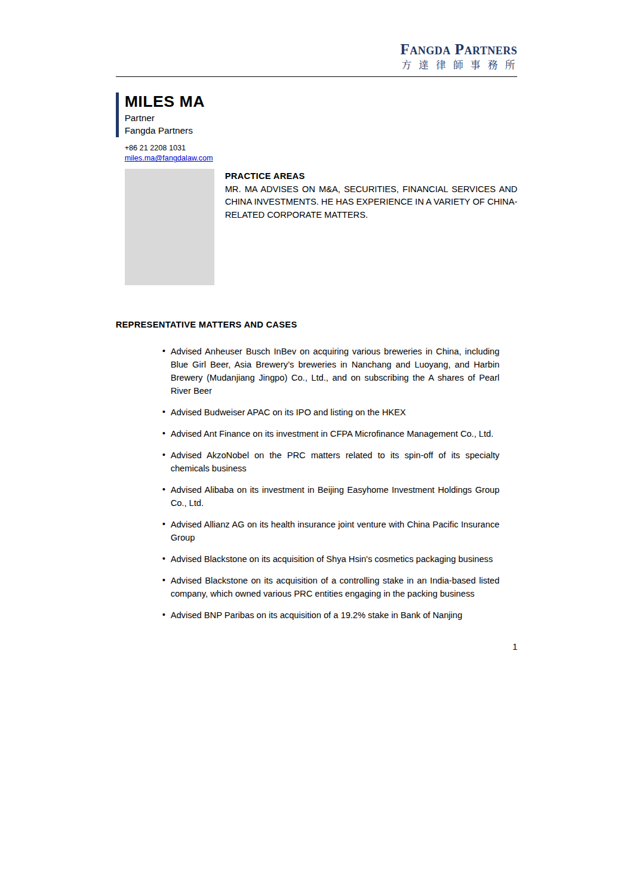Fangda Partners
方 達 律 師 事 務 所
MILES MA
Partner
Fangda Partners
+86 21 2208 1031
miles.ma@fangdalaw.com
PRACTICE AREAS
Mr. Ma advises on M&A, securities, financial services and China investments. He has experience in a variety of China-related corporate matters.
REPRESENTATIVE MATTERS AND CASES
Advised Anheuser Busch InBev on acquiring various breweries in China, including Blue Girl Beer, Asia Brewery’s breweries in Nanchang and Luoyang, and Harbin Brewery (Mudanjiang Jingpo) Co., Ltd., and on subscribing the A shares of Pearl River Beer
Advised Budweiser APAC on its IPO and listing on the HKEX
Advised Ant Finance on its investment in CFPA Microfinance Management Co., Ltd.
Advised AkzoNobel on the PRC matters related to its spin-off of its specialty chemicals business
Advised Alibaba on its investment in Beijing Easyhome Investment Holdings Group Co., Ltd.
Advised Allianz AG on its health insurance joint venture with China Pacific Insurance Group
Advised Blackstone on its acquisition of Shya Hsin's cosmetics packaging business
Advised Blackstone on its acquisition of a controlling stake in an India-based listed company, which owned various PRC entities engaging in the packing business
Advised BNP Paribas on its acquisition of a 19.2% stake in Bank of Nanjing
1